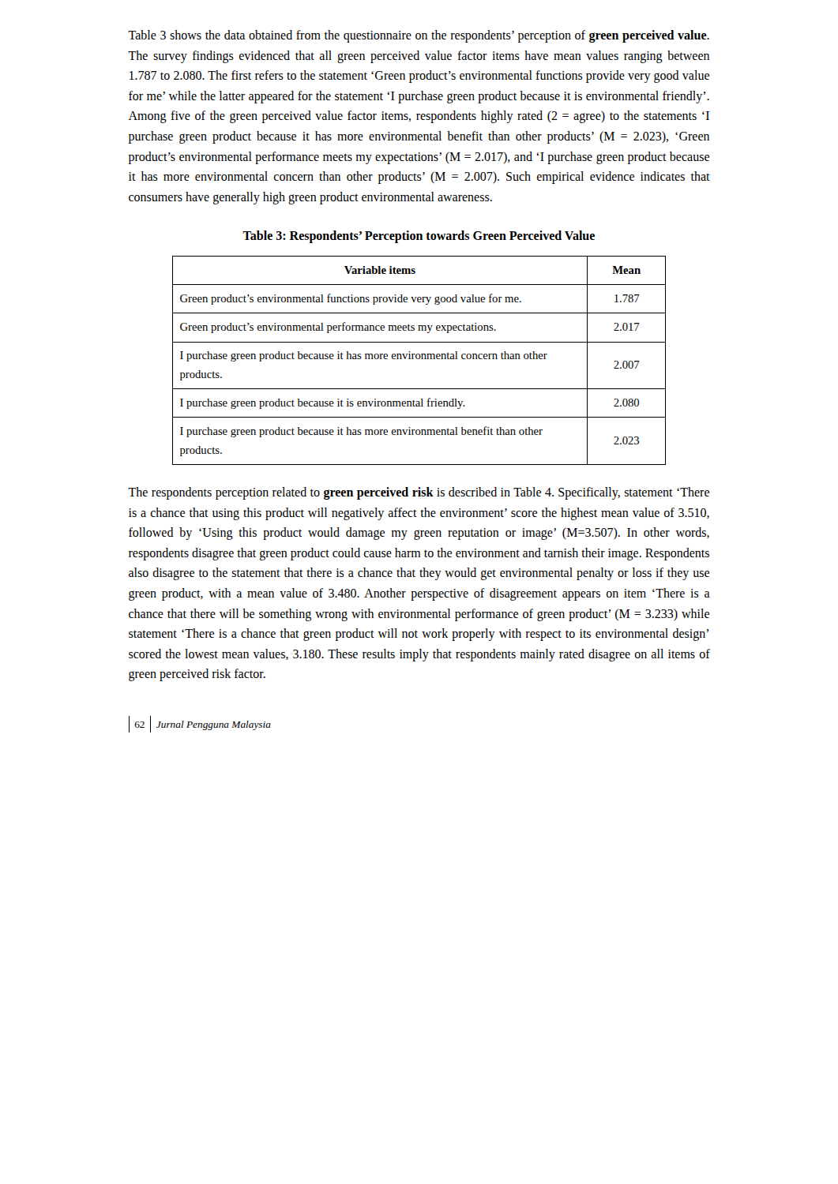Table 3 shows the data obtained from the questionnaire on the respondents’ perception of green perceived value. The survey findings evidenced that all green perceived value factor items have mean values ranging between 1.787 to 2.080. The first refers to the statement ‘Green product’s environmental functions provide very good value for me’ while the latter appeared for the statement ‘I purchase green product because it is environmental friendly’. Among five of the green perceived value factor items, respondents highly rated (2 = agree) to the statements ‘I purchase green product because it has more environmental benefit than other products’ (M = 2.023), ‘Green product’s environmental performance meets my expectations’ (M = 2.017), and ‘I purchase green product because it has more environmental concern than other products’ (M = 2.007). Such empirical evidence indicates that consumers have generally high green product environmental awareness.
Table 3: Respondents’ Perception towards Green Perceived Value
| Variable items | Mean |
| --- | --- |
| Green product’s environmental functions provide very good value for me. | 1.787 |
| Green product’s environmental performance meets my expectations. | 2.017 |
| I purchase green product because it has more environmental concern than other products. | 2.007 |
| I purchase green product because it is environmental friendly. | 2.080 |
| I purchase green product because it has more environmental benefit than other products. | 2.023 |
The respondents perception related to green perceived risk is described in Table 4. Specifically, statement ‘There is a chance that using this product will negatively affect the environment’ score the highest mean value of 3.510, followed by ‘Using this product would damage my green reputation or image’ (M=3.507). In other words, respondents disagree that green product could cause harm to the environment and tarnish their image. Respondents also disagree to the statement that there is a chance that they would get environmental penalty or loss if they use green product, with a mean value of 3.480. Another perspective of disagreement appears on item ‘There is a chance that there will be something wrong with environmental performance of green product’ (M = 3.233) while statement ‘There is a chance that green product will not work properly with respect to its environmental design’ scored the lowest mean values, 3.180. These results imply that respondents mainly rated disagree on all items of green perceived risk factor.
62 Jurnal Pengguna Malaysia